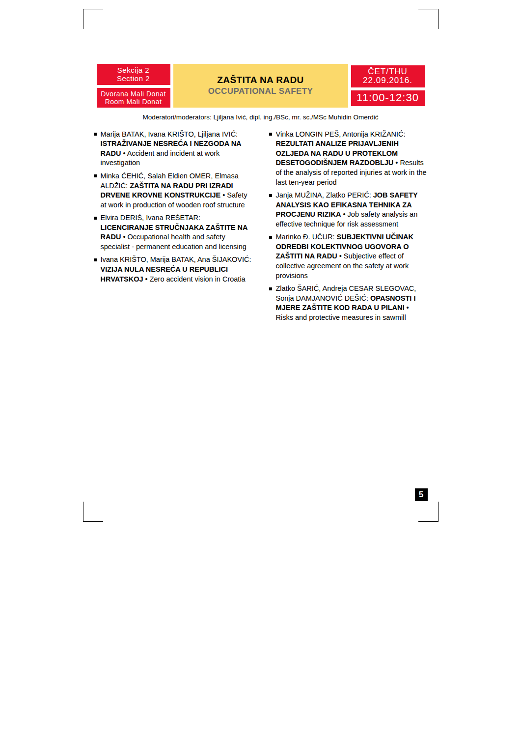Sekcija 2
Section 2
Dvorana Mali Donat
Room Mali Donat
ZAŠTITA NA RADU
OCCUPATIONAL SAFETY
ČET/THU
22.09.2016.
11:00-12:30
Moderatori/moderators: Ljiljana Ivić, dipl. ing./BSc, mr. sc./MSc Muhidin Omerdić
Marija BATAK, Ivana KRIŠTO, Ljiljana IVIĆ: ISTRAŽIVANJE NESREĆA I NEZGODA NA RADU • Accident and incident at work investigation
Minka ĆEHIĆ, Salah Eldien OMER, Elmasa ALDŽIĆ: ZAŠTITA NA RADU PRI IZRADI DRVENE KROVNE KONSTRUKCIJE • Safety at work in production of wooden roof structure
Elvira DERIŠ, Ivana REŠETAR: LICENCIRANJE STRUČNJAKA ZAŠTITE NA RADU • Occupational health and safety specialist - permanent education and licensing
Ivana KRIŠTO, Marija BATAK, Ana ŠIJAKOVIĆ: VIZIJA NULA NESREĆA U REPUBLICI HRVATSKOJ • Zero accident vision in Croatia
Vinka LONGIN PEŠ, Antonija KRIŽANIĆ: REZULTATI ANALIZE PRIJAVLJENIH OZLJEDA NA RADU U PROTEKLOM DESETOGODIŠNJEM RAZDOBLJU • Results of the analysis of reported injuries at work in the last ten-year period
Janja MUŽINA, Zlatko PERIĆ: JOB SAFETY ANALYSIS KAO EFIKASNA TEHNIKA ZA PROCJENU RIZIKA • Job safety analysis an effective technique for risk assessment
Marinko Đ. UČUR: SUBJEKTIVNI UČINAK ODREDBI KOLEKTIVNOG UGOVORA O ZAŠTITI NA RADU • Subjective effect of collective agreement on the safety at work provisions
Zlatko ŠARIĆ, Andreja CESAR SLEGOVAC, Sonja DAMJANOVIĆ DEŠIĆ: OPASNOSTI I MJERE ZAŠTITE KOD RADA U PILANI • Risks and protective measures in sawmill
5